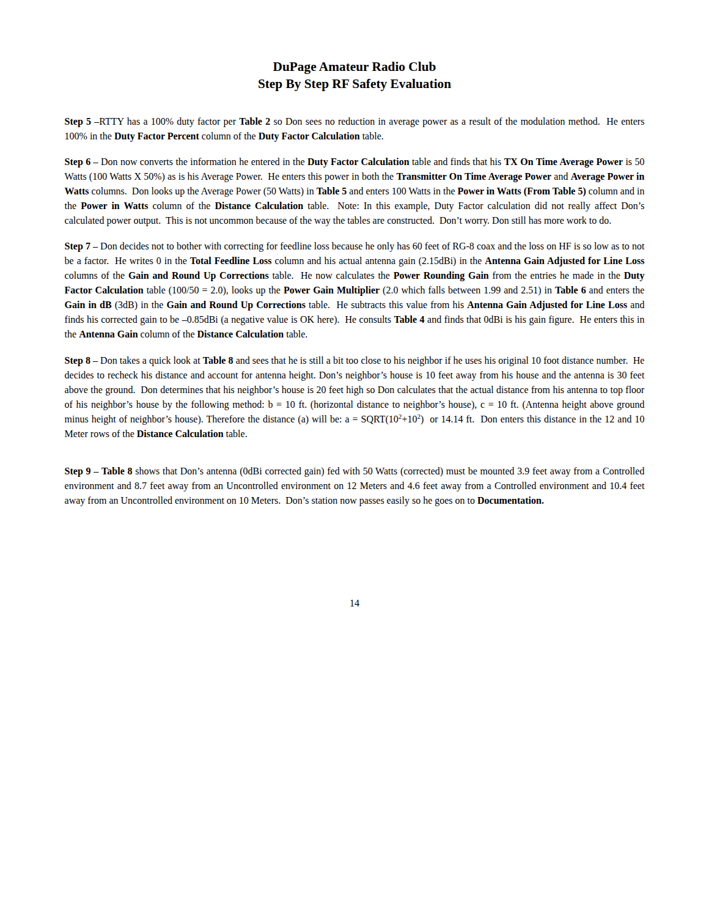DuPage Amateur Radio Club
Step By Step RF Safety Evaluation
Step 5 –RTTY has a 100% duty factor per Table 2 so Don sees no reduction in average power as a result of the modulation method. He enters 100% in the Duty Factor Percent column of the Duty Factor Calculation table.
Step 6 – Don now converts the information he entered in the Duty Factor Calculation table and finds that his TX On Time Average Power is 50 Watts (100 Watts X 50%) as is his Average Power. He enters this power in both the Transmitter On Time Average Power and Average Power in Watts columns. Don looks up the Average Power (50 Watts) in Table 5 and enters 100 Watts in the Power in Watts (From Table 5) column and in the Power in Watts column of the Distance Calculation table. Note: In this example, Duty Factor calculation did not really affect Don’s calculated power output. This is not uncommon because of the way the tables are constructed. Don’t worry. Don still has more work to do.
Step 7 – Don decides not to bother with correcting for feedline loss because he only has 60 feet of RG-8 coax and the loss on HF is so low as to not be a factor. He writes 0 in the Total Feedline Loss column and his actual antenna gain (2.15dBi) in the Antenna Gain Adjusted for Line Loss columns of the Gain and Round Up Corrections table. He now calculates the Power Rounding Gain from the entries he made in the Duty Factor Calculation table (100/50 = 2.0), looks up the Power Gain Multiplier (2.0 which falls between 1.99 and 2.51) in Table 6 and enters the Gain in dB (3dB) in the Gain and Round Up Corrections table. He subtracts this value from his Antenna Gain Adjusted for Line Loss and finds his corrected gain to be –0.85dBi (a negative value is OK here). He consults Table 4 and finds that 0dBi is his gain figure. He enters this in the Antenna Gain column of the Distance Calculation table.
Step 8 – Don takes a quick look at Table 8 and sees that he is still a bit too close to his neighbor if he uses his original 10 foot distance number. He decides to recheck his distance and account for antenna height. Don’s neighbor’s house is 10 feet away from his house and the antenna is 30 feet above the ground. Don determines that his neighbor’s house is 20 feet high so Don calculates that the actual distance from his antenna to top floor of his neighbor’s house by the following method: b = 10 ft. (horizontal distance to neighbor’s house), c = 10 ft. (Antenna height above ground minus height of neighbor’s house). Therefore the distance (a) will be: a = SQRT(102+102) or 14.14 ft. Don enters this distance in the 12 and 10 Meter rows of the Distance Calculation table.
Step 9 – Table 8 shows that Don’s antenna (0dBi corrected gain) fed with 50 Watts (corrected) must be mounted 3.9 feet away from a Controlled environment and 8.7 feet away from an Uncontrolled environment on 12 Meters and 4.6 feet away from a Controlled environment and 10.4 feet away from an Uncontrolled environment on 10 Meters. Don’s station now passes easily so he goes on to Documentation.
14